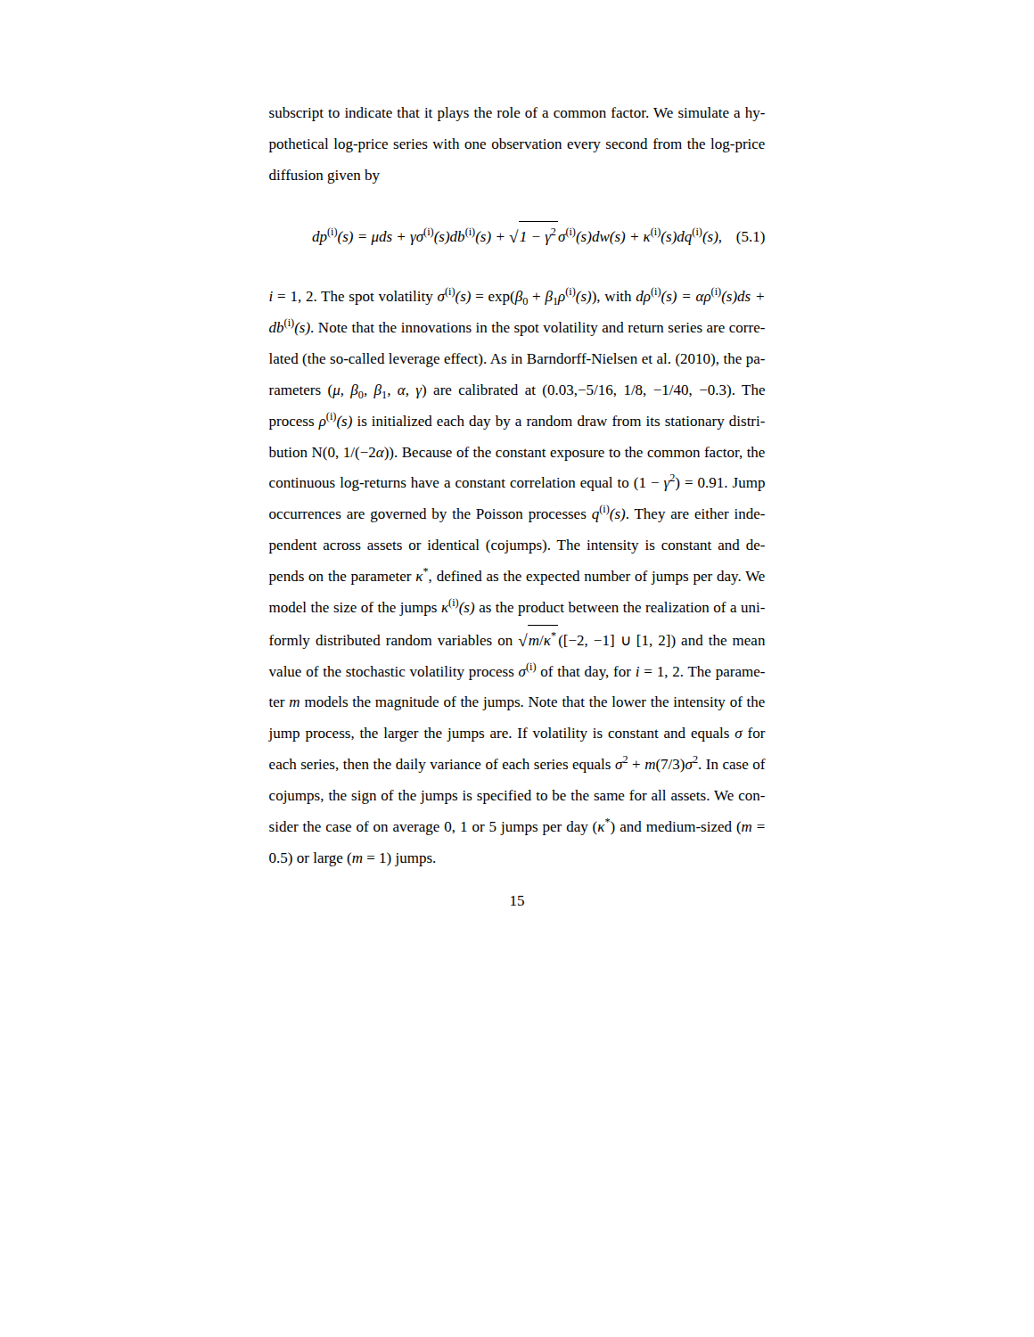subscript to indicate that it plays the role of a common factor. We simulate a hypothetical log-price series with one observation every second from the log-price diffusion given by
dp(i)(s) = μds + γσ(i)(s)db(i)(s) + 1 − γ2σ(i)(s)dw(s) + κ(i)(s)dq(i)(s), (5.1)
i = 1, 2. The spot volatility σ(i)(s) = exp(β0 + β1ρ(i)(s)), with dρ(i)(s) = αρ(i)(s)ds + db(i)(s). Note that the innovations in the spot volatility and return series are correlated (the so-called leverage effect). As in Barndorff-Nielsen et al. (2010), the parameters (μ, β0, β1, α, γ) are calibrated at (0.03,−5/16, 1/8, −1/40, −0.3). The process ρ(i)(s) is initialized each day by a random draw from its stationary distribution N(0, 1/(−2α)). Because of the constant exposure to the common factor, the continuous log-returns have a constant correlation equal to (1 − γ2) = 0.91. Jump occurrences are governed by the Poisson processes q(i)(s). They are either independent across assets or identical (cojumps). The intensity is constant and depends on the parameter κ*, defined as the expected number of jumps per day. We model the size of the jumps κ(i)(s) as the product between the realization of a uniformly distributed random variables on m/κ*([−2, −1] ∪ [1, 2]) and the mean value of the stochastic volatility process σ(i) of that day, for i = 1, 2. The parameter m models the magnitude of the jumps. Note that the lower the intensity of the jump process, the larger the jumps are. If volatility is constant and equals σ for each series, then the daily variance of each series equals σ2 + m(7/3)σ2. In case of cojumps, the sign of the jumps is specified to be the same for all assets. We consider the case of on average 0, 1 or 5 jumps per day (κ*) and medium-sized (m = 0.5) or large (m = 1) jumps.
15